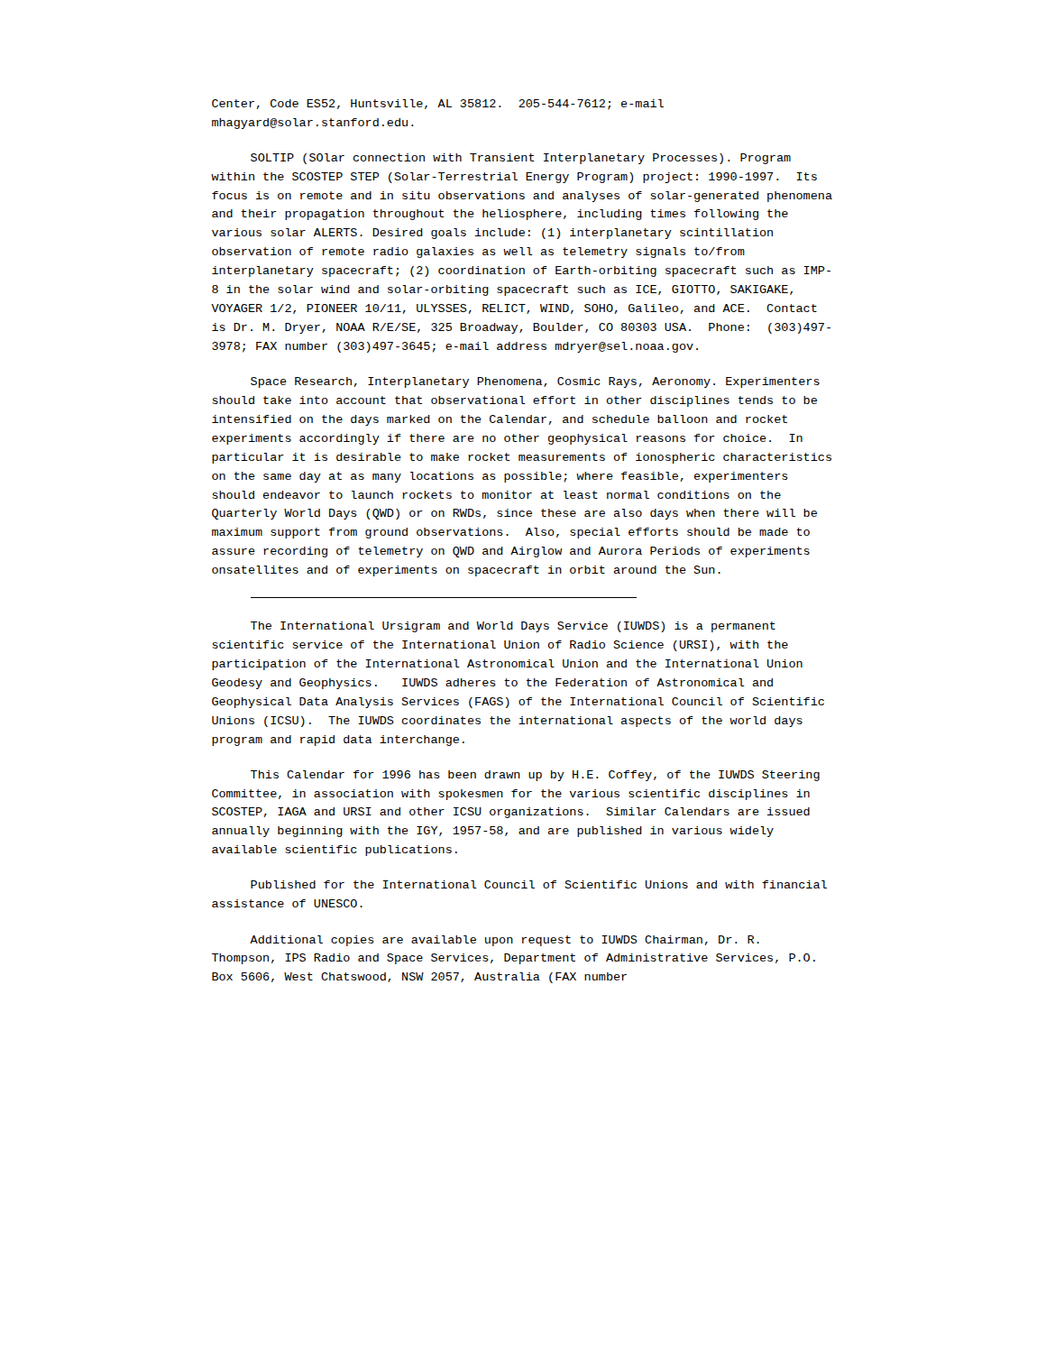Center, Code ES52, Huntsville, AL 35812. 205-544-7612; e-mail mhagyard@solar.stanford.edu.
SOLTIP (SOlar connection with Transient Interplanetary Processes). Program within the SCOSTEP STEP (Solar-Terrestrial Energy Program) project: 1990-1997. Its focus is on remote and in situ observations and analyses of solar-generated phenomena and their propagation throughout the heliosphere, including times following the various solar ALERTS. Desired goals include: (1) interplanetary scintillation observation of remote radio galaxies as well as telemetry signals to/from interplanetary spacecraft; (2) coordination of Earth-orbiting spacecraft such as IMP-8 in the solar wind and solar-orbiting spacecraft such as ICE, GIOTTO, SAKIGAKE, VOYAGER 1/2, PIONEER 10/11, ULYSSES, RELICT, WIND, SOHO, Galileo, and ACE. Contact is Dr. M. Dryer, NOAA R/E/SE, 325 Broadway, Boulder, CO 80303 USA. Phone: (303)497-3978; FAX number (303)497-3645; e-mail address mdryer@sel.noaa.gov.
Space Research, Interplanetary Phenomena, Cosmic Rays, Aeronomy. Experimenters should take into account that observational effort in other disciplines tends to be intensified on the days marked on the Calendar, and schedule balloon and rocket experiments accordingly if there are no other geophysical reasons for choice. In particular it is desirable to make rocket measurements of ionospheric characteristics on the same day at as many locations as possible; where feasible, experimenters should endeavor to launch rockets to monitor at least normal conditions on the Quarterly World Days (QWD) or on RWDs, since these are also days when there will be maximum support from ground observations. Also, special efforts should be made to assure recording of telemetry on QWD and Airglow and Aurora Periods of experiments onsatellites and of experiments on spacecraft in orbit around the Sun.
The International Ursigram and World Days Service (IUWDS) is a permanent scientific service of the International Union of Radio Science (URSI), with the participation of the International Astronomical Union and the International Union Geodesy and Geophysics. IUWDS adheres to the Federation of Astronomical and Geophysical Data Analysis Services (FAGS) of the International Council of Scientific Unions (ICSU). The IUWDS coordinates the international aspects of the world days program and rapid data interchange.
This Calendar for 1996 has been drawn up by H.E. Coffey, of the IUWDS Steering Committee, in association with spokesmen for the various scientific disciplines in SCOSTEP, IAGA and URSI and other ICSU organizations. Similar Calendars are issued annually beginning with the IGY, 1957-58, and are published in various widely available scientific publications.
Published for the International Council of Scientific Unions and with financial assistance of UNESCO.
Additional copies are available upon request to IUWDS Chairman, Dr. R. Thompson, IPS Radio and Space Services, Department of Administrative Services, P.O. Box 5606, West Chatswood, NSW 2057, Australia (FAX number